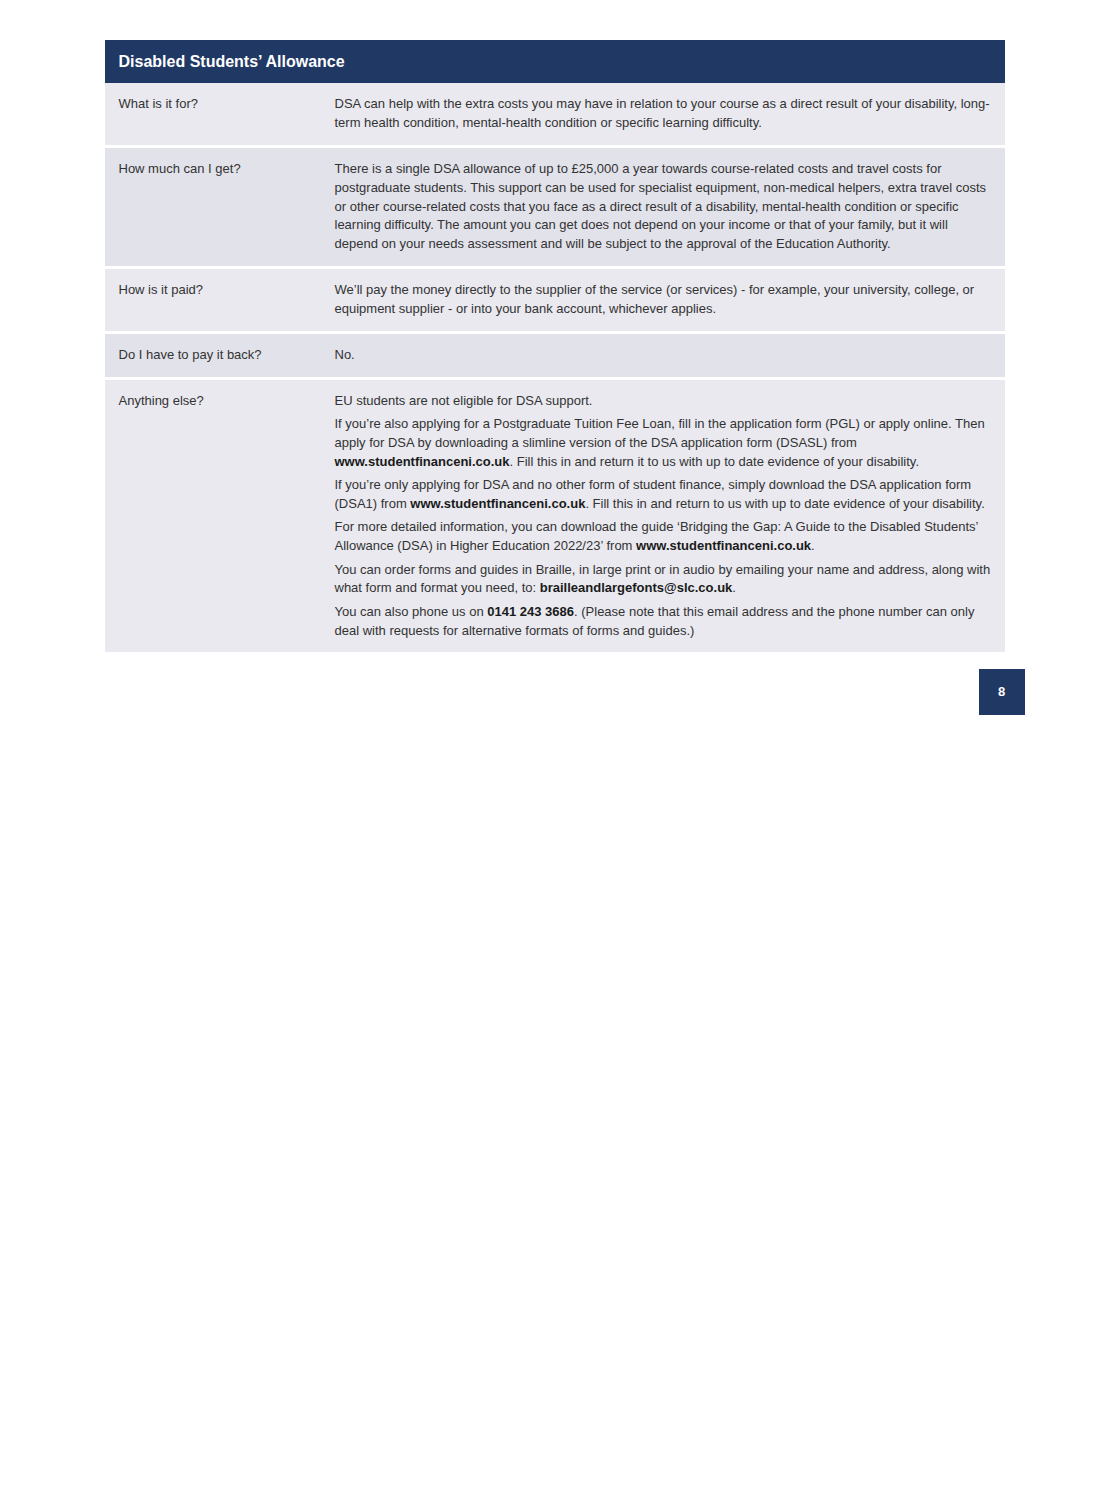Disabled Students’ Allowance
| What is it for? | DSA can help with the extra costs you may have in relation to your course as a direct result of your disability, long-term health condition, mental-health condition or specific learning difficulty. |
| How much can I get? | There is a single DSA allowance of up to £25,000 a year towards course-related costs and travel costs for postgraduate students. This support can be used for specialist equipment, non-medical helpers, extra travel costs or other course-related costs that you face as a direct result of a disability, mental-health condition or specific learning difficulty. The amount you can get does not depend on your income or that of your family, but it will depend on your needs assessment and will be subject to the approval of the Education Authority. |
| How is it paid? | We’ll pay the money directly to the supplier of the service (or services) - for example, your university, college, or equipment supplier - or into your bank account, whichever applies. |
| Do I have to pay it back? | No. |
| Anything else? | EU students are not eligible for DSA support. If you’re also applying for a Postgraduate Tuition Fee Loan, fill in the application form (PGL) or apply online. Then apply for DSA by downloading a slimline version of the DSA application form (DSASL) from www.studentfinanceni.co.uk . Fill this in and return it to us with up to date evidence of your disability. If you’re only applying for DSA and no other form of student finance, simply download the DSA application form (DSA1) from www.studentfinanceni.co.uk . Fill this in and return to us with up to date evidence of your disability. For more detailed information, you can download the guide ‘Bridging the Gap: A Guide to the Disabled Students’ Allowance (DSA) in Higher Education 2022/23’ from www.studentfinanceni.co.uk . You can order forms and guides in Braille, in large print or in audio by emailing your name and address, along with what form and format you need, to: brailleandlargefonts@slc.co.uk . You can also phone us on 0141 243 3686 . (Please note that this email address and the phone number can only deal with requests for alternative formats of forms and guides.) |
8